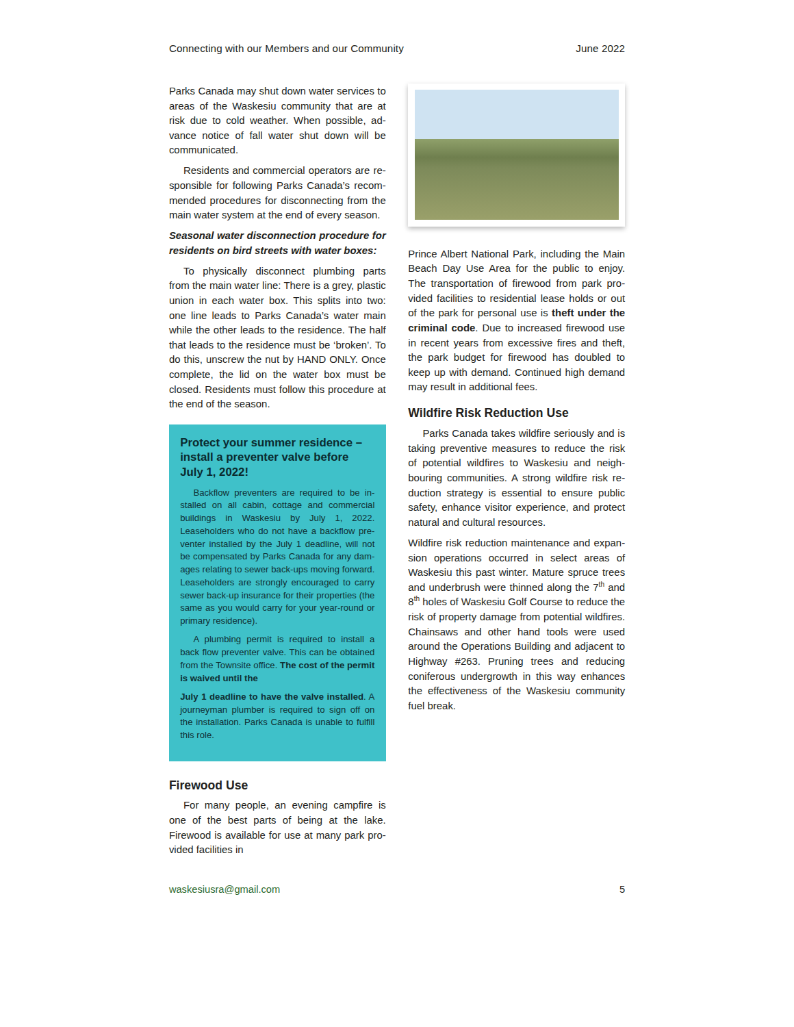Connecting with our Members and our Community
June 2022
Parks Canada may shut down water services to areas of the Waskesiu community that are at risk due to cold weather. When possible, advance notice of fall water shut down will be communicated.
Residents and commercial operators are responsible for following Parks Canada’s recommended procedures for disconnecting from the main water system at the end of every season.
Seasonal water disconnection procedure for residents on bird streets with water boxes:
To physically disconnect plumbing parts from the main water line: There is a grey, plastic union in each water box. This splits into two: one line leads to Parks Canada’s water main while the other leads to the residence. The half that leads to the residence must be ‘broken’. To do this, unscrew the nut by HAND ONLY. Once complete, the lid on the water box must be closed. Residents must follow this procedure at the end of the season.
Protect your summer residence – install a preventer valve before July 1, 2022!
Backflow preventers are required to be installed on all cabin, cottage and commercial buildings in Waskesiu by July 1, 2022. Leaseholders who do not have a backflow preventer installed by the July 1 deadline, will not be compensated by Parks Canada for any damages relating to sewer back-ups moving forward. Leaseholders are strongly encouraged to carry sewer back-up insurance for their properties (the same as you would carry for your year-round or primary residence).
A plumbing permit is required to install a back flow preventer valve. This can be obtained from the Townsite office. The cost of the permit is waived until the
July 1 deadline to have the valve installed. A journeyman plumber is required to sign off on the installation. Parks Canada is unable to fulfill this role.
Firewood Use
For many people, an evening campfire is one of the best parts of being at the lake. Firewood is available for use at many park provided facilities in
Prince Albert National Park, including the Main Beach Day Use Area for the public to enjoy. The transportation of firewood from park provided facilities to residential lease holds or out of the park for personal use is theft under the criminal code. Due to increased firewood use in recent years from excessive fires and theft, the park budget for firewood has doubled to keep up with demand. Continued high demand may result in additional fees.
Wildfire Risk Reduction Use
Parks Canada takes wildfire seriously and is taking preventive measures to reduce the risk of potential wildfires to Waskesiu and neighbouring communities. A strong wildfire risk reduction strategy is essential to ensure public safety, enhance visitor experience, and protect natural and cultural resources.
Wildfire risk reduction maintenance and expansion operations occurred in select areas of Waskesiu this past winter. Mature spruce trees and underbrush were thinned along the 7th and 8th holes of Waskesiu Golf Course to reduce the risk of property damage from potential wildfires. Chainsaws and other hand tools were used around the Operations Building and adjacent to Highway #263. Pruning trees and reducing coniferous undergrowth in this way enhances the effectiveness of the Waskesiu community fuel break.
waskesiusra@gmail.com
5